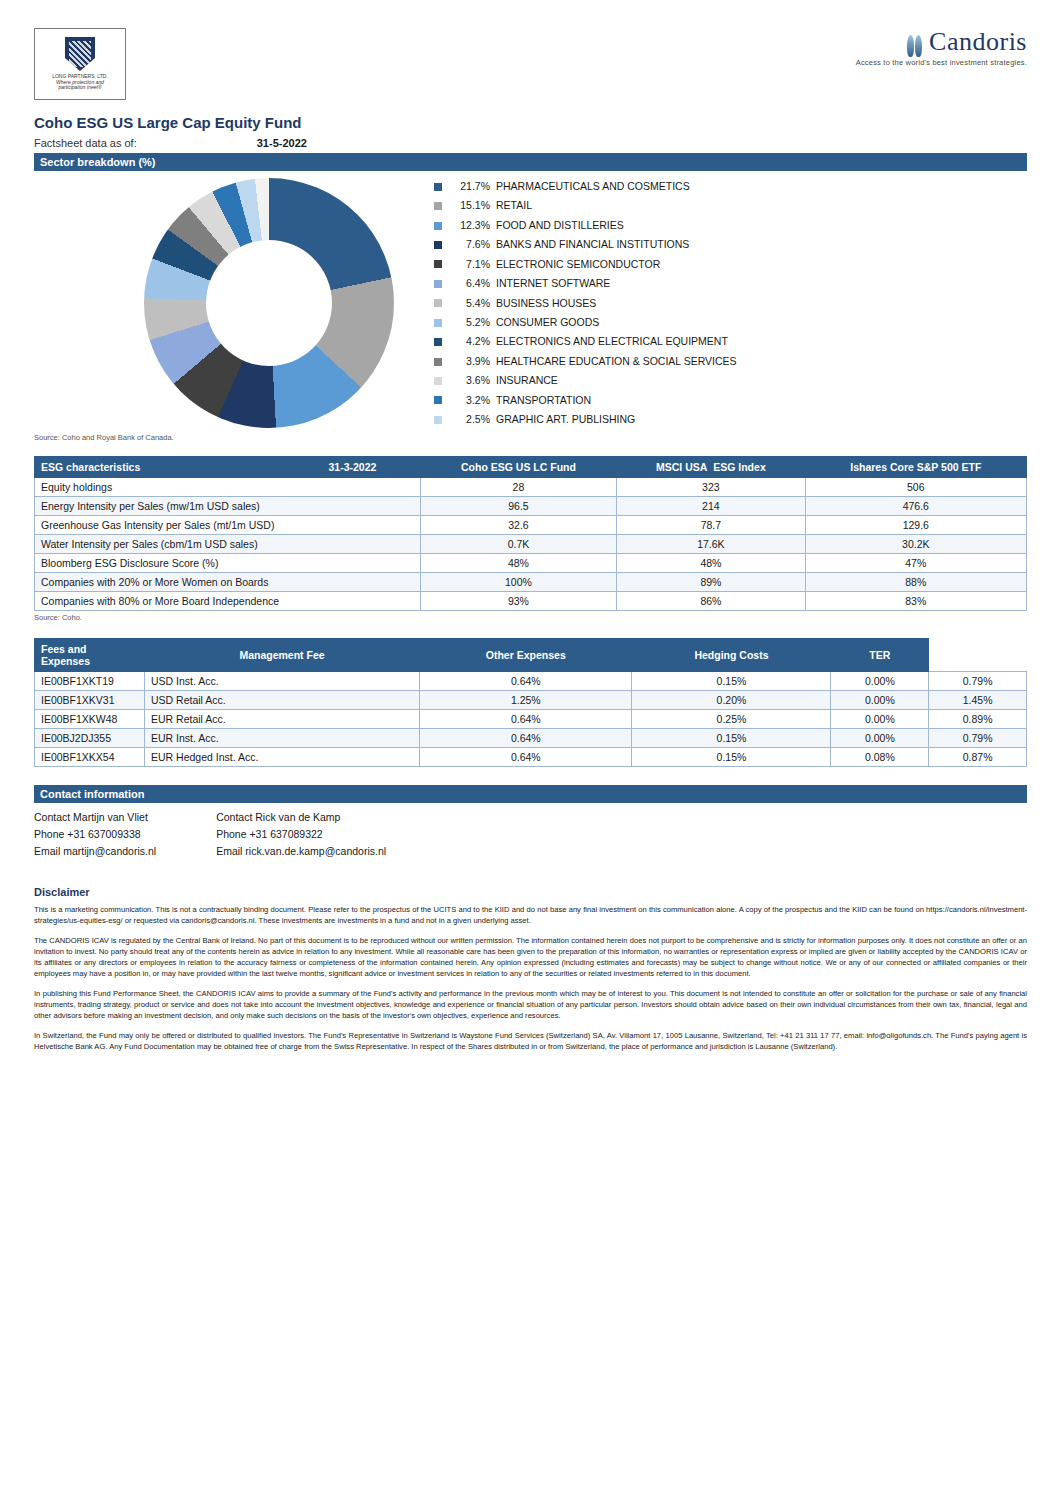LONG PARTNERS, LTD.
Where protection and
participation meet®
Candoris
Access to the world's best investment strategies.
Coho ESG US Large Cap Equity Fund
Factsheet data as of: 31-5-2022
Sector breakdown (%)
21.7% PHARMACEUTICALS AND COSMETICS
15.1% RETAIL
12.3% FOOD AND DISTILLERIES
7.6% BANKS AND FINANCIAL INSTITUTIONS
7.1% ELECTRONIC SEMICONDUCTOR
6.4% INTERNET SOFTWARE
5.4% BUSINESS HOUSES
5.2% CONSUMER GOODS
4.2% ELECTRONICS AND ELECTRICAL EQUIPMENT
3.9% HEALTHCARE EDUCATION & SOCIAL SERVICES
3.6% INSURANCE
3.2% TRANSPORTATION
2.5% GRAPHIC ART. PUBLISHING
Source: Coho and Royal Bank of Canada.
| ESG characteristics | 31-3-2022 | Coho ESG US LC Fund | MSCI USA ESG Index | Ishares Core S&P 500 ETF |
| --- | --- | --- | --- | --- |
| Equity holdings | 28 | 323 | 506 |
| Energy Intensity per Sales (mw/1m USD sales) | 96.5 | 214 | 476.6 |
| Greenhouse Gas Intensity per Sales (mt/1m USD) | 32.6 | 78.7 | 129.6 |
| Water Intensity per Sales (cbm/1m USD sales) | 0.7K | 17.6K | 30.2K |
| Bloomberg ESG Disclosure Score (%) | 48% | 48% | 47% |
| Companies with 20% or More Women on Boards | 100% | 89% | 88% |
| Companies with 80% or More Board Independence | 93% | 86% | 83% |
Source: Coho.
| Fees and Expenses | Management Fee | Other Expenses | Hedging Costs | TER |
| --- | --- | --- | --- | --- |
| IE00BF1XKT19 | USD Inst. Acc. | 0.64% | 0.15% | 0.00% | 0.79% |
| IE00BF1XKV31 | USD Retail Acc. | 1.25% | 0.20% | 0.00% | 1.45% |
| IE00BF1XKW48 | EUR Retail Acc. | 0.64% | 0.25% | 0.00% | 0.89% |
| IE00BJ2DJ355 | EUR Inst. Acc. | 0.64% | 0.15% | 0.00% | 0.79% |
| IE00BF1XKX54 | EUR Hedged Inst. Acc. | 0.64% | 0.15% | 0.08% | 0.87% |
Contact information
Contact Martijn van Vliet
Phone +31 637009338
Email martijn@candoris.nl
Contact Rick van de Kamp
Phone +31 637089322
Email rick.van.de.kamp@candoris.nl
Disclaimer
This is a marketing communication. This is not a contractually binding document. Please refer to the prospectus of the UCITS and to the KIID and do not base any final investment on this communication alone. A copy of the prospectus and the KIID can be found on https://candoris.nl/investment-strategies/us-equities-esg/ or requested via candoris@candoris.nl. These investments are investments in a fund and not in a given underlying asset.
The CANDORIS ICAV is regulated by the Central Bank of Ireland. No part of this document is to be reproduced without our written permission. The information contained herein does not purport to be comprehensive and is strictly for information purposes only. It does not constitute an offer or an invitation to invest. No party should treat any of the contents herein as advice in relation to any investment. While all reasonable care has been given to the preparation of this information, no warranties or representation express or implied are given or liability accepted by the CANDORIS ICAV or its affiliates or any directors or employees in relation to the accuracy fairness or completeness of the information contained herein. Any opinion expressed (including estimates and forecasts) may be subject to change without notice. We or any of our connected or affiliated companies or their employees may have a position in, or may have provided within the last twelve months, significant advice or investment services in relation to any of the securities or related investments referred to in this document.
In publishing this Fund Performance Sheet, the CANDORIS ICAV aims to provide a summary of the Fund's activity and performance in the previous month which may be of interest to you. This document is not intended to constitute an offer or solicitation for the purchase or sale of any financial instruments, trading strategy, product or service and does not take into account the investment objectives, knowledge and experience or financial situation of any particular person. Investors should obtain advice based on their own individual circumstances from their own tax, financial, legal and other advisors before making an investment decision, and only make such decisions on the basis of the investor's own objectives, experience and resources.
In Switzerland, the Fund may only be offered or distributed to qualified investors. The Fund's Representative in Switzerland is Waystone Fund Services (Switzerland) SA, Av. Villamont 17, 1005 Lausanne, Switzerland, Tel: +41 21 311 17 77, email: info@oligofunds.ch. The Fund's paying agent is Helvetische Bank AG. Any Fund Documentation may be obtained free of charge from the Swiss Representative. In respect of the Shares distributed in or from Switzerland, the place of performance and jurisdiction is Lausanne (Switzerland).